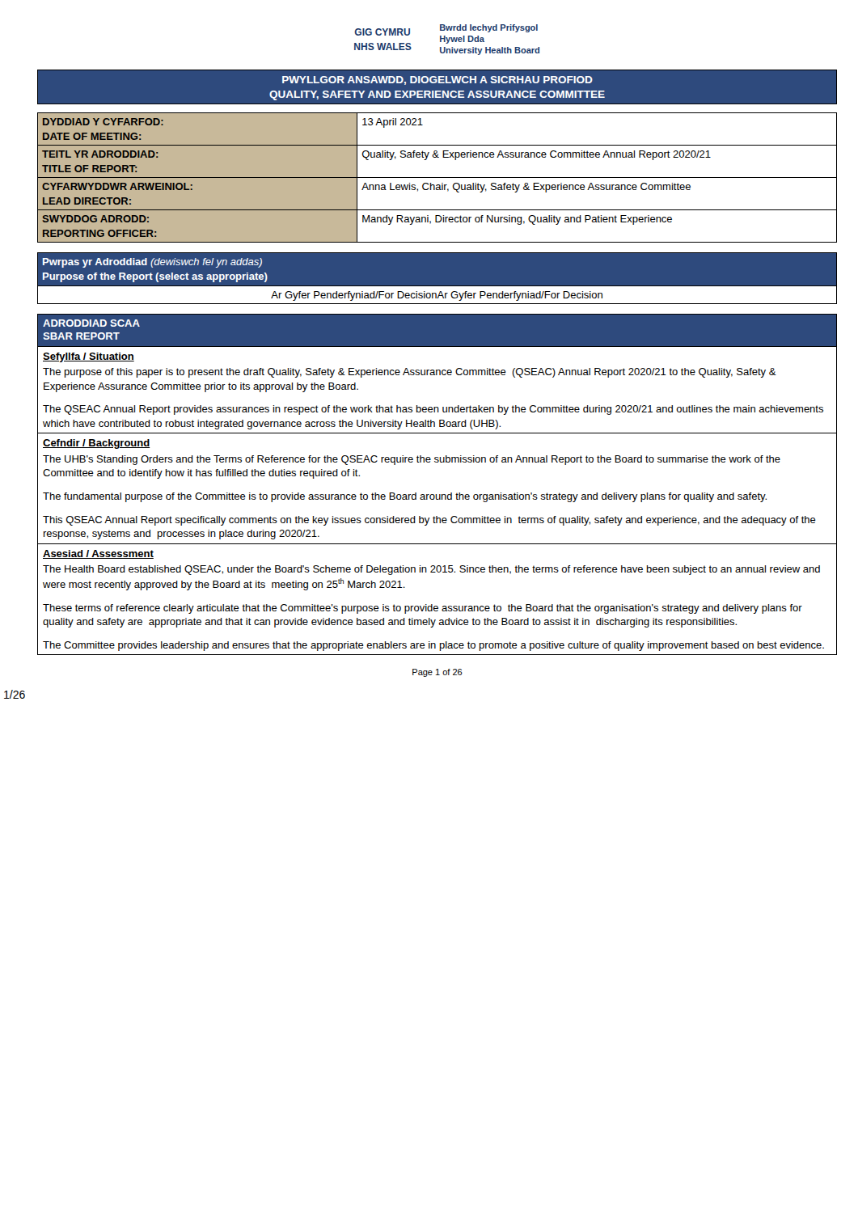Bwrdd Iechyd Prifysgol
Hywel Dda
University Health Board
PWYLLGOR ANSAWDD, DIOGELWCH A SICRHAU PROFIOD
QUALITY, SAFETY AND EXPERIENCE ASSURANCE COMMITTEE
| DYDDIAD Y CYFARFOD: DATE OF MEETING: | 13 April 2021 |
| TEITL YR ADRODDIAD: TITLE OF REPORT: | Quality, Safety & Experience Assurance Committee Annual Report 2020/21 |
| CYFARWYDDWR ARWEINIOL: LEAD DIRECTOR: | Anna Lewis, Chair, Quality, Safety & Experience Assurance Committee |
| SWYDDOG ADRODD: REPORTING OFFICER: | Mandy Rayani, Director of Nursing, Quality and Patient Experience |
| Pwrpas yr Adroddiad (dewiswch fel yn addas) Purpose of the Report (select as appropriate) |
| Ar Gyfer Penderfyniad/For DecisionAr Gyfer Penderfyniad/For Decision |
| ADRODDIAD SCAA SBAR REPORT |
| Sefyllfa / Situation The purpose of this paper is to present the draft Quality, Safety & Experience Assurance Committee (QSEAC) Annual Report 2020/21 to the Quality, Safety & Experience Assurance Committee prior to its approval by the Board. The QSEAC Annual Report provides assurances in respect of the work that has been undertaken by the Committee during 2020/21 and outlines the main achievements which have contributed to robust integrated governance across the University Health Board (UHB). |
| Cefndir / Background The UHB's Standing Orders and the Terms of Reference for the QSEAC require the submission of an Annual Report to the Board to summarise the work of the Committee and to identify how it has fulfilled the duties required of it. The fundamental purpose of the Committee is to provide assurance to the Board around the organisation's strategy and delivery plans for quality and safety. This QSEAC Annual Report specifically comments on the key issues considered by the Committee in terms of quality, safety and experience, and the adequacy of the response, systems and processes in place during 2020/21. |
| Asesiad / Assessment The Health Board established QSEAC, under the Board's Scheme of Delegation in 2015. Since then, the terms of reference have been subject to an annual review and were most recently approved by the Board at its meeting on 25 th March 2021. These terms of reference clearly articulate that the Committee's purpose is to provide assurance to the Board that the organisation's strategy and delivery plans for quality and safety are appropriate and that it can provide evidence based and timely advice to the Board to assist it in discharging its responsibilities. The Committee provides leadership and ensures that the appropriate enablers are in place to promote a positive culture of quality improvement based on best evidence. |
Page 1 of 26
1/26